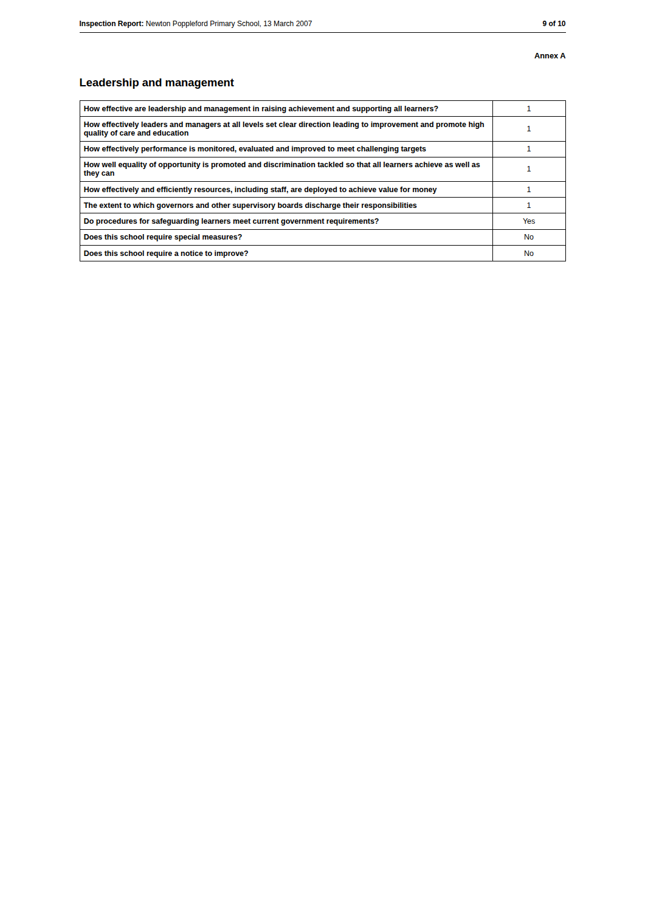Inspection Report: Newton Poppleford Primary School, 13 March 2007
9 of 10
Annex A
Leadership and management
| How effective are leadership and management in raising achievement and supporting all learners? | 1 |
| How effectively leaders and managers at all levels set clear direction leading to improvement and promote high quality of care and education | 1 |
| How effectively performance is monitored, evaluated and improved to meet challenging targets | 1 |
| How well equality of opportunity is promoted and discrimination tackled so that all learners achieve as well as they can | 1 |
| How effectively and efficiently resources, including staff, are deployed to achieve value for money | 1 |
| The extent to which governors and other supervisory boards discharge their responsibilities | 1 |
| Do procedures for safeguarding learners meet current government requirements? | Yes |
| Does this school require special measures? | No |
| Does this school require a notice to improve? | No |